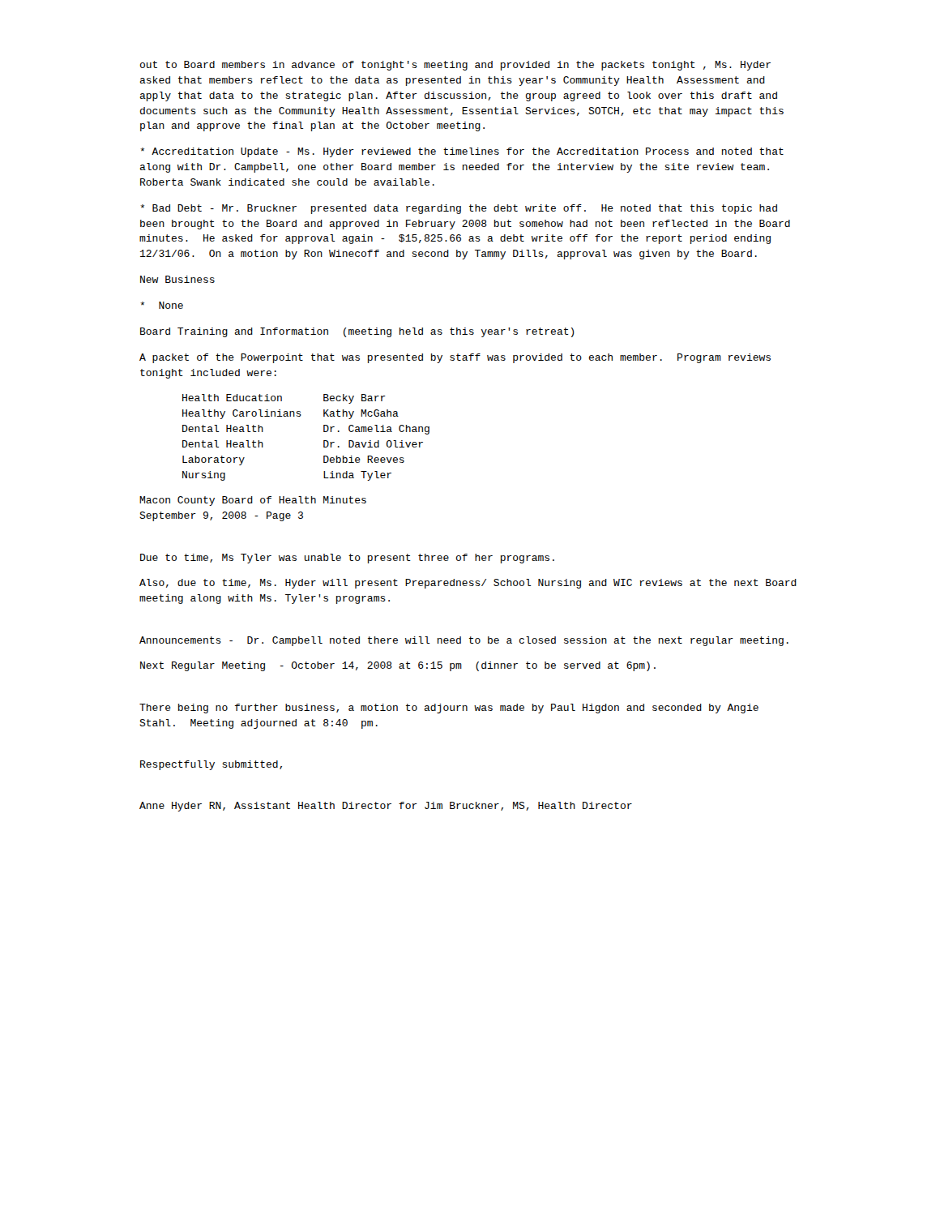out to Board members in advance of tonight's meeting and provided in the packets tonight , Ms. Hyder asked that members reflect to the data as presented in this year's Community Health Assessment and apply that data to the strategic plan. After discussion, the group agreed to look over this draft and documents such as the Community Health Assessment, Essential Services, SOTCH, etc that may impact this plan and approve the final plan at the October meeting.
* Accreditation Update - Ms. Hyder reviewed the timelines for the Accreditation Process and noted that along with Dr. Campbell, one other Board member is needed for the interview by the site review team. Roberta Swank indicated she could be available.
* Bad Debt - Mr. Bruckner presented data regarding the debt write off. He noted that this topic had been brought to the Board and approved in February 2008 but somehow had not been reflected in the Board minutes. He asked for approval again - $15,825.66 as a debt write off for the report period ending 12/31/06. On a motion by Ron Winecoff and second by Tammy Dills, approval was given by the Board.
New Business
* None
Board Training and Information (meeting held as this year's retreat)
A packet of the Powerpoint that was presented by staff was provided to each member. Program reviews tonight included were:
| Health Education | Becky Barr |
| Healthy Carolinians | Kathy McGaha |
| Dental Health | Dr. Camelia Chang |
| Dental Health | Dr. David Oliver |
| Laboratory | Debbie Reeves |
| Nursing | Linda Tyler |
Macon County Board of Health Minutes
September 9, 2008 - Page 3
Due to time, Ms Tyler was unable to present three of her programs.
Also, due to time, Ms. Hyder will present Preparedness/ School Nursing and WIC reviews at the next Board meeting along with Ms. Tyler's programs.
Announcements - Dr. Campbell noted there will need to be a closed session at the next regular meeting.
Next Regular Meeting - October 14, 2008 at 6:15 pm (dinner to be served at 6pm).
There being no further business, a motion to adjourn was made by Paul Higdon and seconded by Angie Stahl. Meeting adjourned at 8:40 pm.
Respectfully submitted,
Anne Hyder RN, Assistant Health Director for Jim Bruckner, MS, Health Director